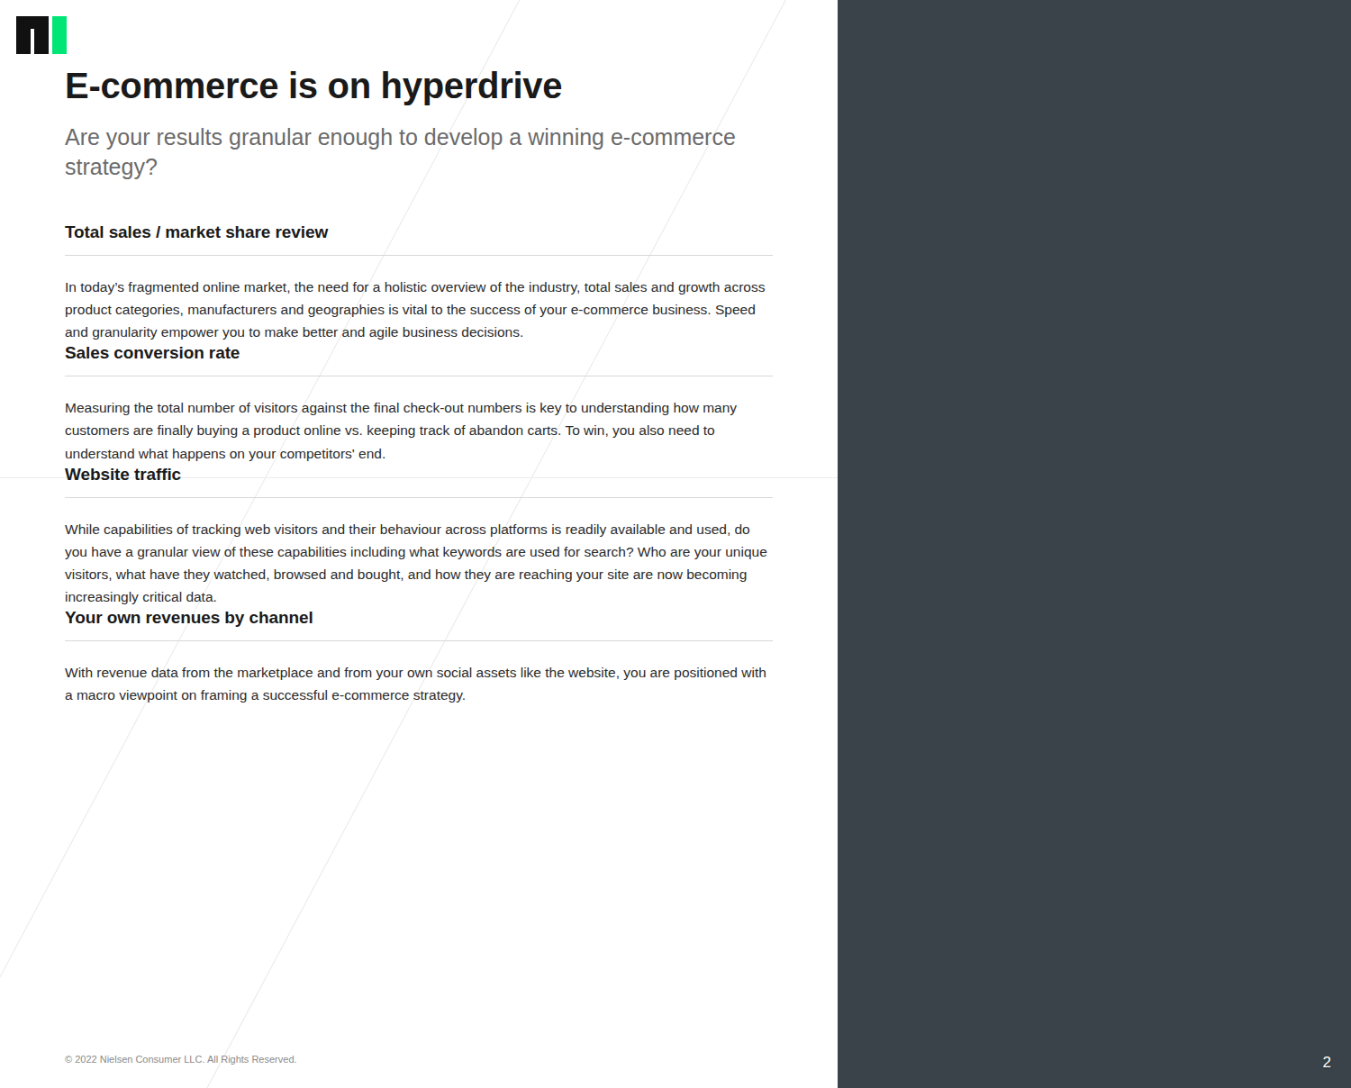E-commerce is on hyperdrive
Are your results granular enough to develop a winning e-commerce strategy?
Total sales / market share review
In today’s fragmented online market, the need for a holistic overview of the industry, total sales and growth across product categories, manufacturers and geographies is vital to the success of your e-commerce business. Speed and granularity empower you to make better and agile business decisions.
Sales conversion rate
Measuring the total number of visitors against the final check-out numbers is key to understanding how many customers are finally buying a product online vs. keeping track of abandon carts. To win, you also need to understand what happens on your competitors' end.
Website traffic
While capabilities of tracking web visitors and their behaviour across platforms is readily available and used, do you have a granular view of these capabilities including what keywords are used for search? Who are your unique visitors, what have they watched, browsed and bought, and how they are reaching your site are now becoming increasingly critical data.
Your own revenues by channel
With revenue data from the marketplace and from your own social assets like the website, you are positioned with a macro viewpoint on framing a successful e-commerce strategy.
© 2022 Nielsen Consumer LLC. All Rights Reserved.
2